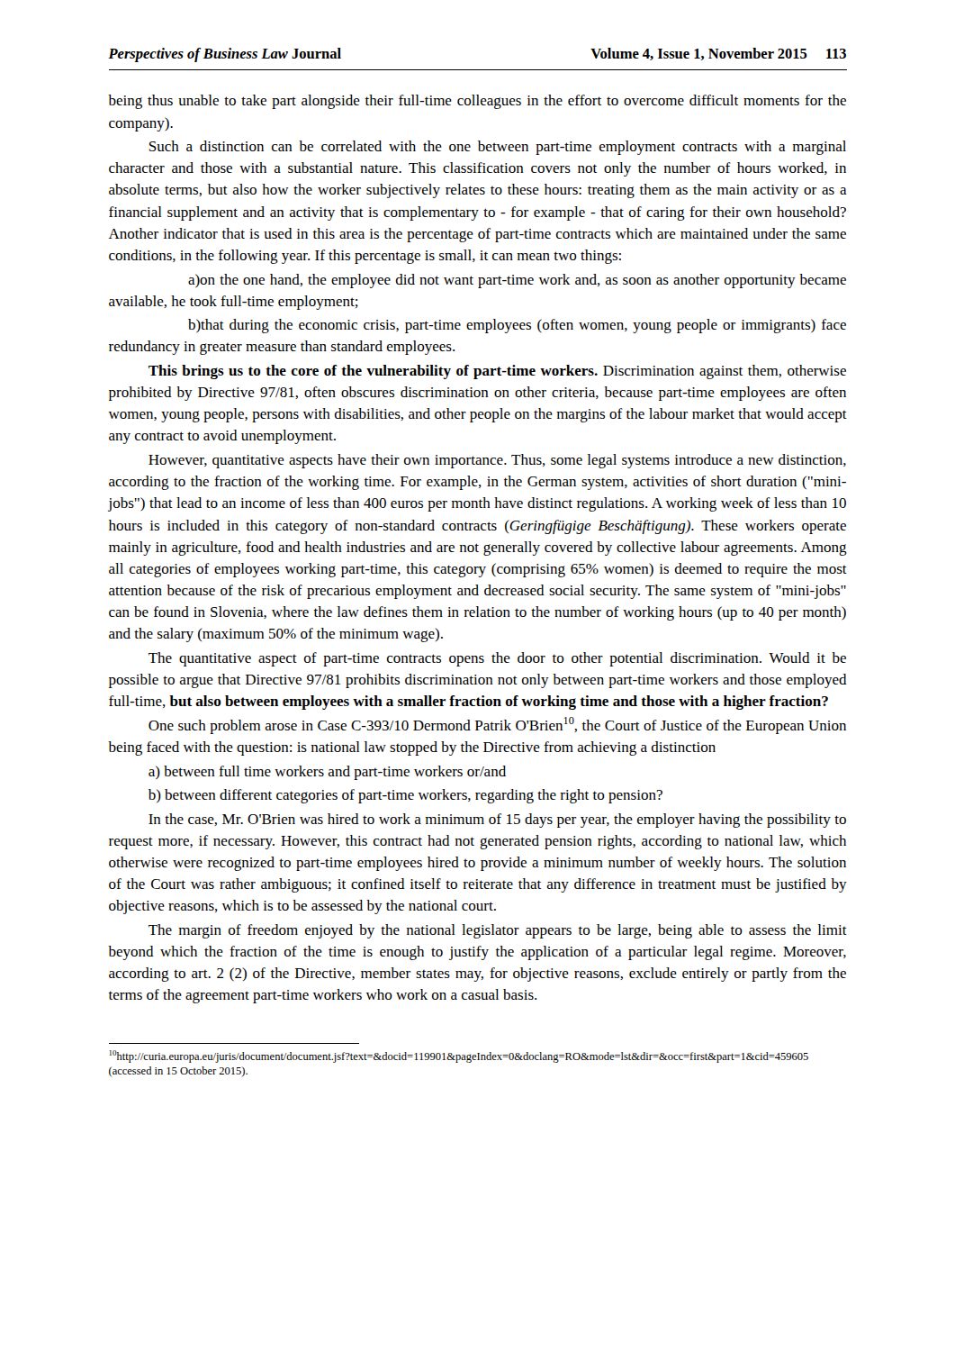Perspectives of Business Law Journal Volume 4, Issue 1, November 2015113
being thus unable to take part alongside their full-time colleagues in the effort to overcome difficult moments for the company).
Such a distinction can be correlated with the one between part-time employment contracts with a marginal character and those with a substantial nature. This classification covers not only the number of hours worked, in absolute terms, but also how the worker subjectively relates to these hours: treating them as the main activity or as a financial supplement and an activity that is complementary to - for example - that of caring for their own household? Another indicator that is used in this area is the percentage of part-time contracts which are maintained under the same conditions, in the following year. If this percentage is small, it can mean two things:
a) on the one hand, the employee did not want part-time work and, as soon as another opportunity became available, he took full-time employment;
b) that during the economic crisis, part-time employees (often women, young people or immigrants) face redundancy in greater measure than standard employees.
This brings us to the core of the vulnerability of part-time workers. Discrimination against them, otherwise prohibited by Directive 97/81, often obscures discrimination on other criteria, because part-time employees are often women, young people, persons with disabilities, and other people on the margins of the labour market that would accept any contract to avoid unemployment.
However, quantitative aspects have their own importance. Thus, some legal systems introduce a new distinction, according to the fraction of the working time. For example, in the German system, activities of short duration ("mini-jobs") that lead to an income of less than 400 euros per month have distinct regulations. A working week of less than 10 hours is included in this category of non-standard contracts (Geringfügige Beschäftigung). These workers operate mainly in agriculture, food and health industries and are not generally covered by collective labour agreements. Among all categories of employees working part-time, this category (comprising 65% women) is deemed to require the most attention because of the risk of precarious employment and decreased social security. The same system of "mini-jobs" can be found in Slovenia, where the law defines them in relation to the number of working hours (up to 40 per month) and the salary (maximum 50% of the minimum wage).
The quantitative aspect of part-time contracts opens the door to other potential discrimination. Would it be possible to argue that Directive 97/81 prohibits discrimination not only between part-time workers and those employed full-time, but also between employees with a smaller fraction of working time and those with a higher fraction?
One such problem arose in Case C-393/10 Dermond Patrik O'Brien10, the Court of Justice of the European Union being faced with the question: is national law stopped by the Directive from achieving a distinction
a) between full time workers and part-time workers or/and
b) between different categories of part-time workers, regarding the right to pension?
In the case, Mr. O'Brien was hired to work a minimum of 15 days per year, the employer having the possibility to request more, if necessary. However, this contract had not generated pension rights, according to national law, which otherwise were recognized to part-time employees hired to provide a minimum number of weekly hours. The solution of the Court was rather ambiguous; it confined itself to reiterate that any difference in treatment must be justified by objective reasons, which is to be assessed by the national court.
The margin of freedom enjoyed by the national legislator appears to be large, being able to assess the limit beyond which the fraction of the time is enough to justify the application of a particular legal regime. Moreover, according to art. 2 (2) of the Directive, member states may, for objective reasons, exclude entirely or partly from the terms of the agreement part-time workers who work on a casual basis.
10http://curia.europa.eu/juris/document/document.jsf?text=&docid=119901&pageIndex=0&doclang=RO&mode=lst&dir=&occ=first&part=1&cid=459605 (accessed in 15 October 2015).